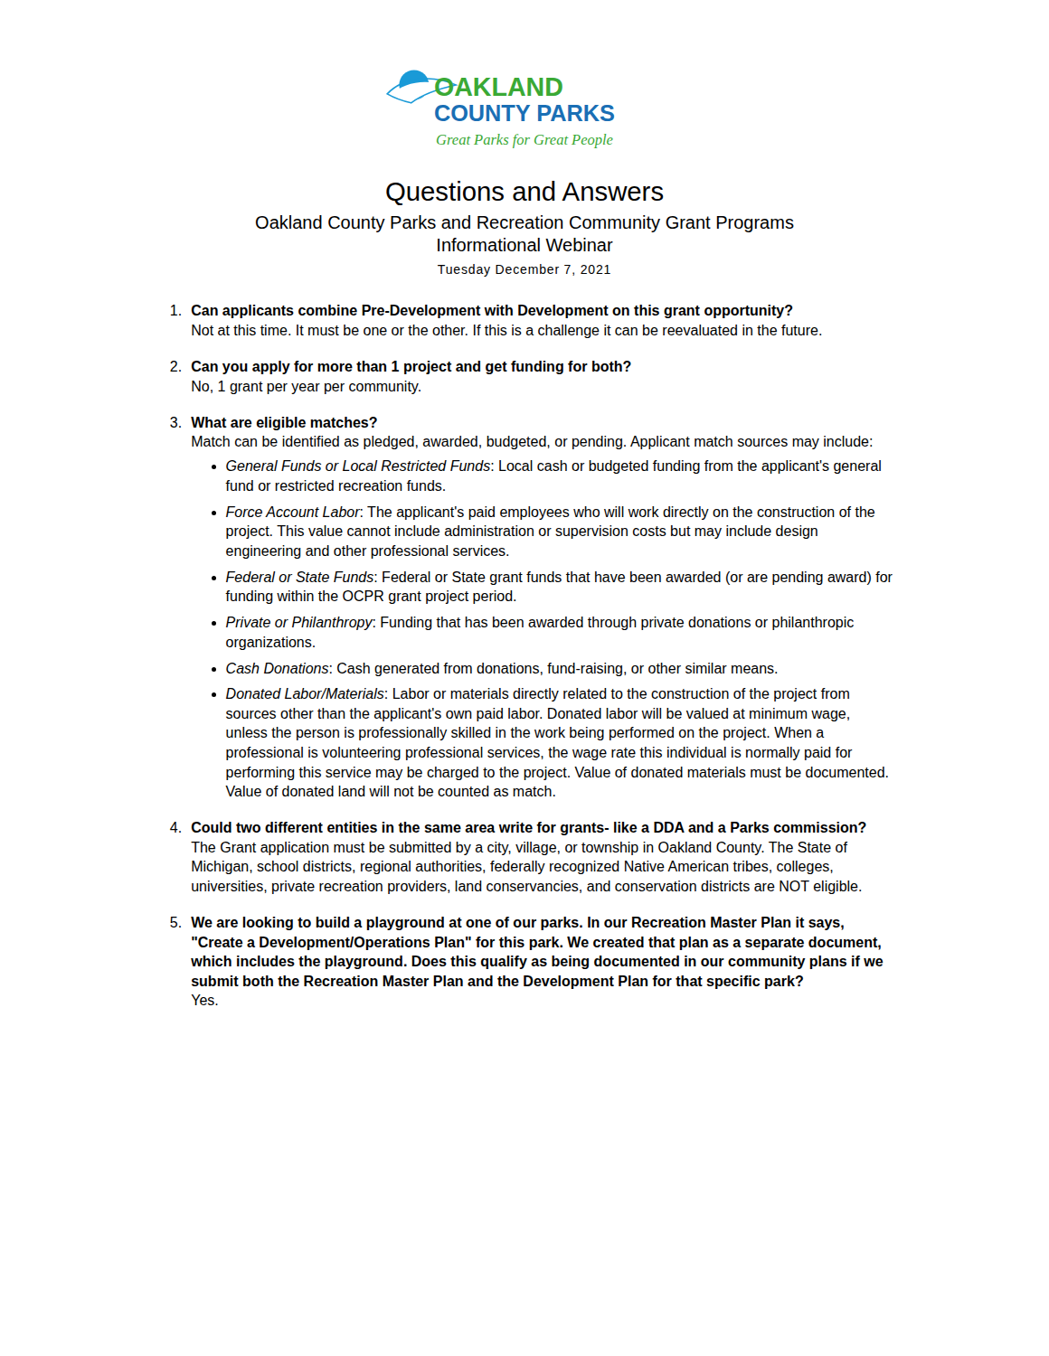Oakland County Parks OAKLAND COUNTY PARKS Great Parks for Great People
Questions and Answers
Oakland County Parks and Recreation Community Grant Programs
Informational Webinar
Tuesday December 7, 2021
Can applicants combine Pre-Development with Development on this grant opportunity?
Not at this time. It must be one or the other. If this is a challenge it can be reevaluated in the future.
Can you apply for more than 1 project and get funding for both?
No, 1 grant per year per community.
What are eligible matches?
Match can be identified as pledged, awarded, budgeted, or pending. Applicant match sources may include:
General Funds or Local Restricted Funds: Local cash or budgeted funding from the applicant's general fund or restricted recreation funds.
Force Account Labor: The applicant's paid employees who will work directly on the construction of the project. This value cannot include administration or supervision costs but may include design engineering and other professional services.
Federal or State Funds: Federal or State grant funds that have been awarded (or are pending award) for funding within the OCPR grant project period.
Private or Philanthropy: Funding that has been awarded through private donations or philanthropic organizations.
Cash Donations: Cash generated from donations, fund-raising, or other similar means.
Donated Labor/Materials: Labor or materials directly related to the construction of the project from sources other than the applicant's own paid labor. Donated labor will be valued at minimum wage, unless the person is professionally skilled in the work being performed on the project. When a professional is volunteering professional services, the wage rate this individual is normally paid for performing this service may be charged to the project. Value of donated materials must be documented. Value of donated land will not be counted as match.
Could two different entities in the same area write for grants- like a DDA and a Parks commission?
The Grant application must be submitted by a city, village, or township in Oakland County. The State of Michigan, school districts, regional authorities, federally recognized Native American tribes, colleges, universities, private recreation providers, land conservancies, and conservation districts are NOT eligible.
We are looking to build a playground at one of our parks. In our Recreation Master Plan it says, "Create a Development/Operations Plan" for this park. We created that plan as a separate document, which includes the playground. Does this qualify as being documented in our community plans if we submit both the Recreation Master Plan and the Development Plan for that specific park?
Yes.